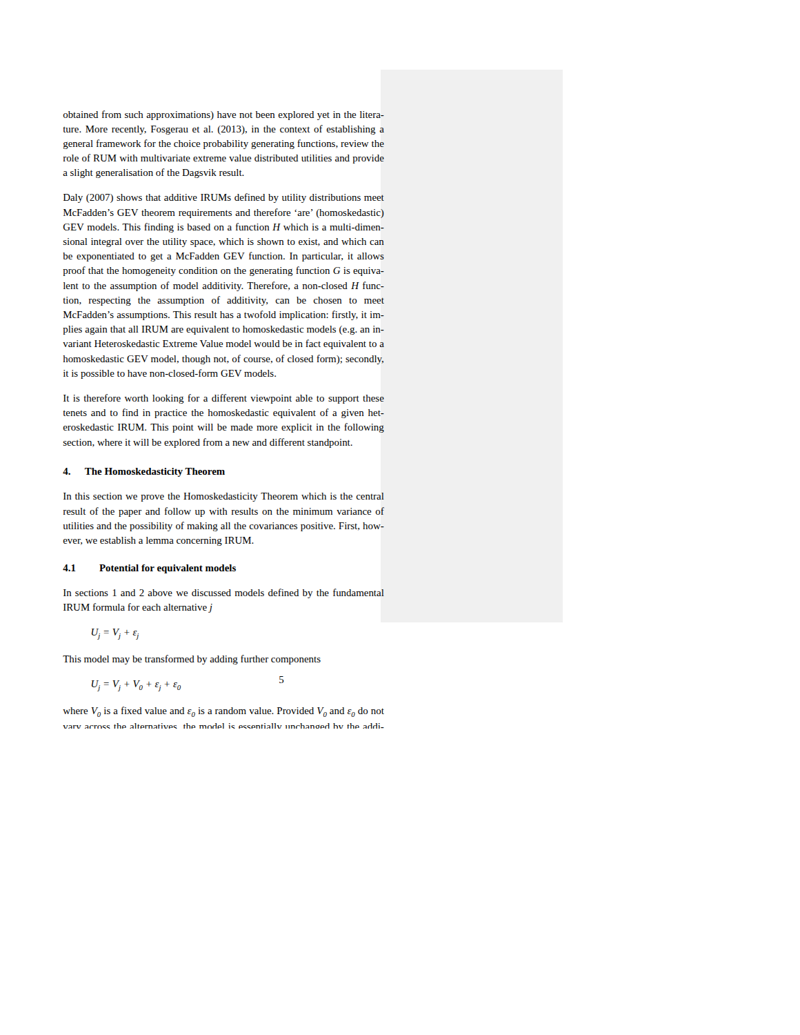obtained from such approximations) have not been explored yet in the literature. More recently, Fosgerau et al. (2013), in the context of establishing a general framework for the choice probability generating functions, review the role of RUM with multivariate extreme value distributed utilities and provide a slight generalisation of the Dagsvik result.
Daly (2007) shows that additive IRUMs defined by utility distributions meet McFadden’s GEV theorem requirements and therefore ‘are’ (homoskedastic) GEV models. This finding is based on a function H which is a multi-dimensional integral over the utility space, which is shown to exist, and which can be exponentiated to get a McFadden GEV function. In particular, it allows proof that the homogeneity condition on the generating function G is equivalent to the assumption of model additivity. Therefore, a non-closed H function, respecting the assumption of additivity, can be chosen to meet McFadden’s assumptions. This result has a twofold implication: firstly, it implies again that all IRUM are equivalent to homoskedastic models (e.g. an invariant Heteroskedastic Extreme Value model would be in fact equivalent to a homoskedastic GEV model, though not, of course, of closed form); secondly, it is possible to have non-closed-form GEV models.
It is therefore worth looking for a different viewpoint able to support these tenets and to find in practice the homoskedastic equivalent of a given heteroskedastic IRUM. This point will be made more explicit in the following section, where it will be explored from a new and different standpoint.
4. The Homoskedasticity Theorem
In this section we prove the Homoskedasticity Theorem which is the central result of the paper and follow up with results on the minimum variance of utilities and the possibility of making all the covariances positive. First, however, we establish a lemma concerning IRUM.
4.1 Potential for equivalent models
In sections 1 and 2 above we discussed models defined by the fundamental IRUM formula for each alternative j
Uj = Vj + εj
This model may be transformed by adding further components
Uj = Vj + V0 + εj + ε0
where V0 is a fixed value and ε0 is a random value. Provided V0 and ε0 do not vary across the alternatives, the model is essentially unchanged by the addition of these components, in the sense that the order of preference of the alternatives and hence the choice probabilities are unchanged.
The fact that the addition of a constant value V0 does not change the model is well known and can be considered to be part of the specification of RUM, following Marschak (1960). However, the addition of a random term is less familiar but also has no impact on the choices. In this paper we exploit this possibility extensively, choosing ε0 to have specific patterns of correlation with εj to change the variance and covariance of U but without changing the choice probabilities or elasticities.
The choice probabilities of the model are essentially defined by specifying a matrix Ω of utility differences. It may be noted that the covariance matrix Σ of the utilities has 12 J(J + 1) degrees of freedom, if there are J alternatives, while the matrix of utility differences has 12 J(J − 1) degrees of freedom, i.e. J fewer. Within these J degrees of freedom, which do not affect the choice probabilities, there is considerable scope for changing the specification.
5